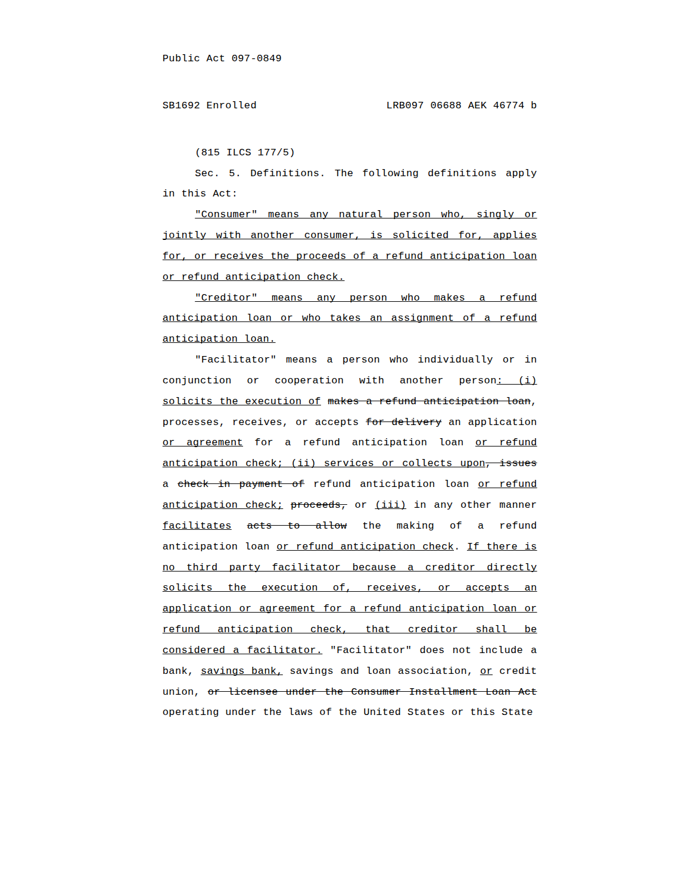Public Act 097-0849
SB1692 Enrolled LRB097 06688 AEK 46774 b
(815 ILCS 177/5)
Sec. 5. Definitions. The following definitions apply in this Act:
"Consumer" means any natural person who, singly or jointly with another consumer, is solicited for, applies for, or receives the proceeds of a refund anticipation loan or refund anticipation check.
"Creditor" means any person who makes a refund anticipation loan or who takes an assignment of a refund anticipation loan.
"Facilitator" means a person who individually or in conjunction or cooperation with another person: (i) solicits the execution of makes a refund anticipation loan, processes, receives, or accepts for delivery an application or agreement for a refund anticipation loan or refund anticipation check; (ii) services or collects upon, issues a check in payment of refund anticipation loan or refund anticipation check; proceeds, or (iii) in any other manner facilitates acts to allow the making of a refund anticipation loan or refund anticipation check. If there is no third party facilitator because a creditor directly solicits the execution of, receives, or accepts an application or agreement for a refund anticipation loan or refund anticipation check, that creditor shall be considered a facilitator. "Facilitator" does not include a bank, savings bank, savings and loan association, or credit union, or licensee under the Consumer Installment Loan Act operating under the laws of the United States or this State